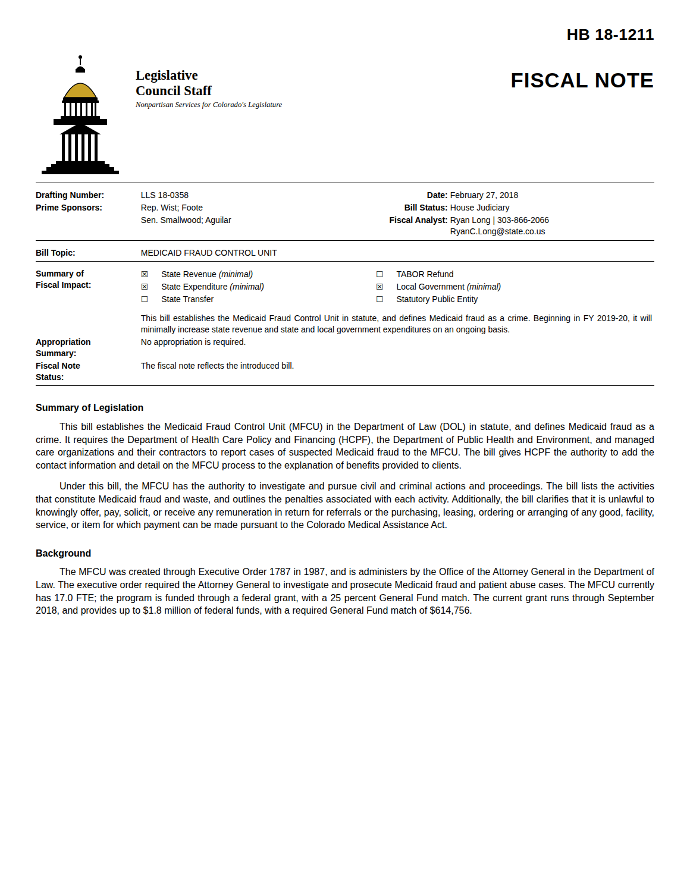HB 18-1211
Legislative
Council Staff
Nonpartisan Services for Colorado's Legislature
FISCAL NOTE
| Drafting Number: | LLS 18-0358 | Date: | February 27, 2018 |
| Prime Sponsors: | Rep. Wist; Foote | Bill Status: | House Judiciary |
| | Sen. Smallwood; Aguilar | Fiscal Analyst: | Ryan Long / 303-866-2066 RyanC.Long@state.co.us |
| Bill Topic: | MEDICAID FRAUD CONTROL UNIT |
| Summary of Fiscal Impact: | / ☒ / State Revenue (minimal) / ☐ / TABOR Refund / / ☒ / State Expenditure (minimal) / ☒ / Local Government (minimal) / / ☐ / State Transfer / ☐ / Statutory Public Entity / This bill establishes the Medicaid Fraud Control Unit in statute, and defines Medicaid fraud as a crime. Beginning in FY 2019-20, it will minimally increase state revenue and state and local government expenditures on an ongoing basis. |
| Appropriation Summary: | No appropriation is required. |
| Fiscal Note Status: | The fiscal note reflects the introduced bill. |
Summary of Legislation
This bill establishes the Medicaid Fraud Control Unit (MFCU) in the Department of Law (DOL) in statute, and defines Medicaid fraud as a crime. It requires the Department of Health Care Policy and Financing (HCPF), the Department of Public Health and Environment, and managed care organizations and their contractors to report cases of suspected Medicaid fraud to the MFCU. The bill gives HCPF the authority to add the contact information and detail on the MFCU process to the explanation of benefits provided to clients.
Under this bill, the MFCU has the authority to investigate and pursue civil and criminal actions and proceedings. The bill lists the activities that constitute Medicaid fraud and waste, and outlines the penalties associated with each activity. Additionally, the bill clarifies that it is unlawful to knowingly offer, pay, solicit, or receive any remuneration in return for referrals or the purchasing, leasing, ordering or arranging of any good, facility, service, or item for which payment can be made pursuant to the Colorado Medical Assistance Act.
Background
The MFCU was created through Executive Order 1787 in 1987, and is administers by the Office of the Attorney General in the Department of Law. The executive order required the Attorney General to investigate and prosecute Medicaid fraud and patient abuse cases. The MFCU currently has 17.0 FTE; the program is funded through a federal grant, with a 25 percent General Fund match. The current grant runs through September 2018, and provides up to $1.8 million of federal funds, with a required General Fund match of $614,756.